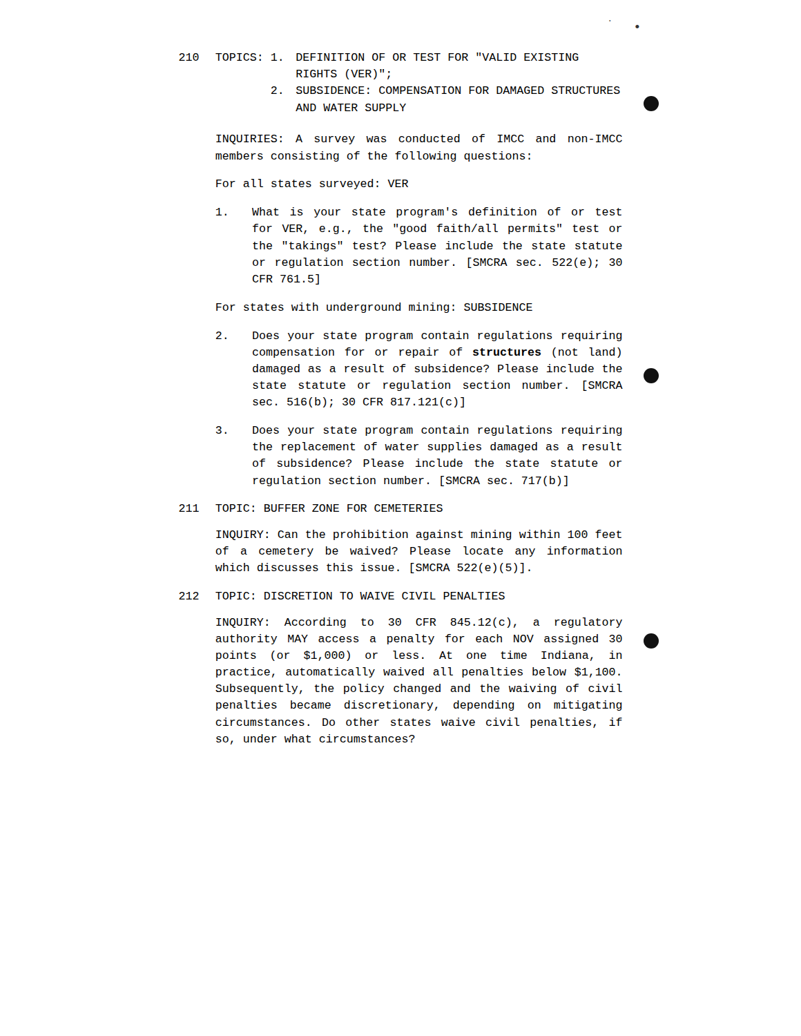•
·
210
TOPICS:
1.
DEFINITION OF OR TEST FOR "VALID EXISTING RIGHTS (VER)";
2.
SUBSIDENCE: COMPENSATION FOR DAMAGED STRUCTURES AND WATER SUPPLY
INQUIRIES: A survey was conducted of IMCC and non-IMCC members consisting of the following questions:
For all states surveyed: VER
1.
What is your state program's definition of or test for VER, e.g., the "good faith/all permits" test or the "takings" test? Please include the state statute or regulation section number. [SMCRA sec. 522(e); 30 CFR 761.5]
For states with underground mining: SUBSIDENCE
2.
Does your state program contain regulations requiring compensation for or repair of structures (not land) damaged as a result of subsidence? Please include the state statute or regulation section number. [SMCRA sec. 516(b); 30 CFR 817.121(c)]
3.
Does your state program contain regulations requiring the replacement of water supplies damaged as a result of subsidence? Please include the state statute or regulation section number. [SMCRA sec. 717(b)]
211
TOPIC: BUFFER ZONE FOR CEMETERIES
INQUIRY: Can the prohibition against mining within 100 feet of a cemetery be waived? Please locate any information which discusses this issue. [SMCRA 522(e)(5)].
212
TOPIC: DISCRETION TO WAIVE CIVIL PENALTIES
INQUIRY: According to 30 CFR 845.12(c), a regulatory authority MAY access a penalty for each NOV assigned 30 points (or $1,000) or less. At one time Indiana, in practice, automatically waived all penalties below $1,100. Subsequently, the policy changed and the waiving of civil penalties became discretionary, depending on mitigating circumstances. Do other states waive civil penalties, if so, under what circumstances?